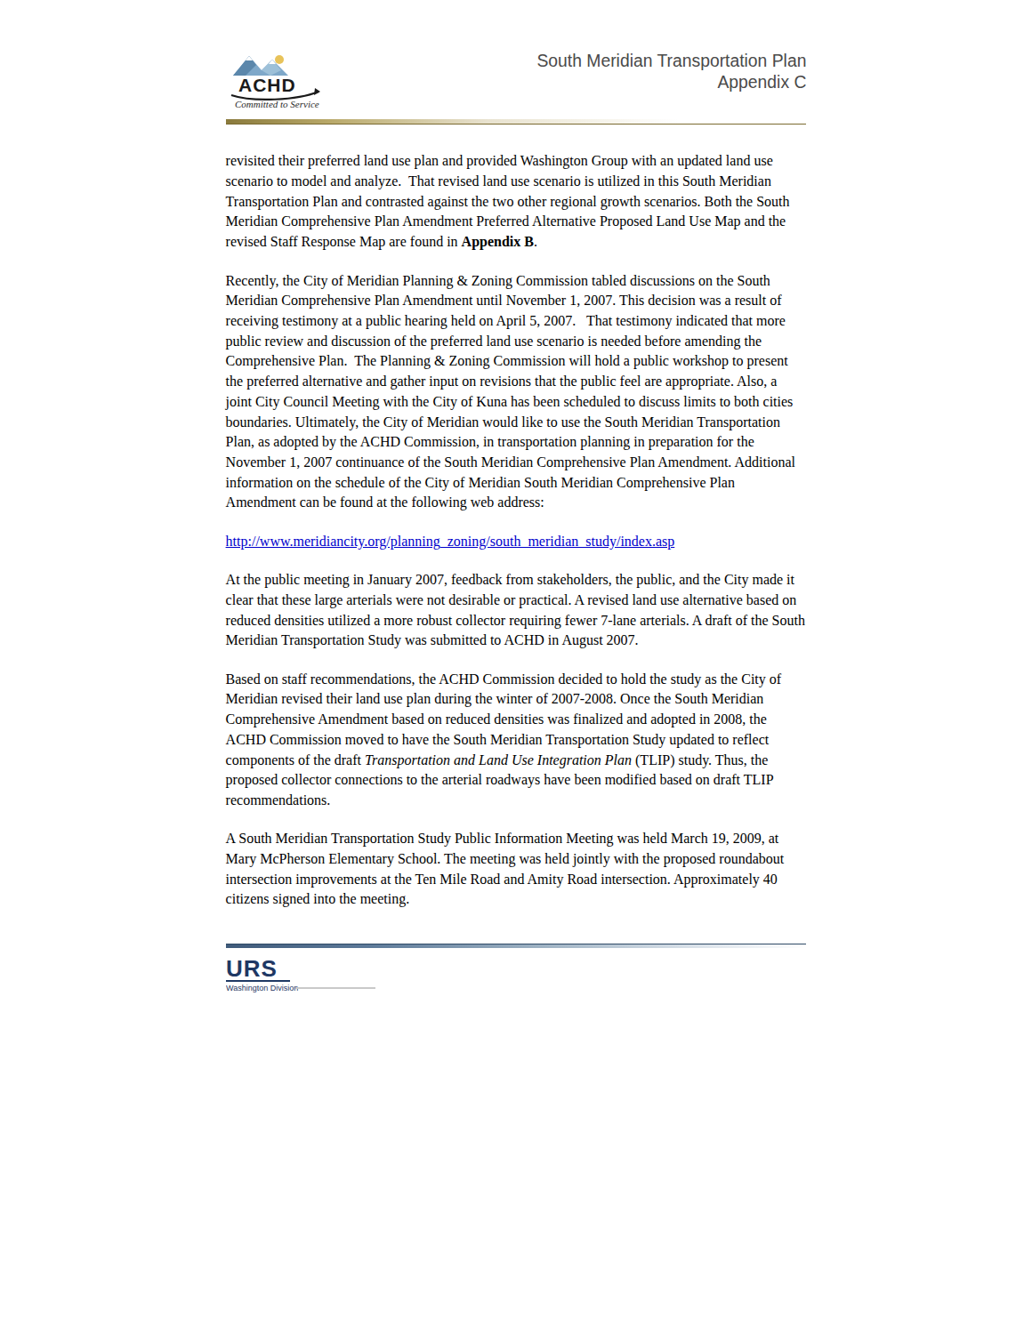ACHD Committed to Service
South Meridian Transportation Plan Appendix C
revisited their preferred land use plan and provided Washington Group with an updated land use scenario to model and analyze. That revised land use scenario is utilized in this South Meridian Transportation Plan and contrasted against the two other regional growth scenarios. Both the South Meridian Comprehensive Plan Amendment Preferred Alternative Proposed Land Use Map and the revised Staff Response Map are found in Appendix B.
Recently, the City of Meridian Planning & Zoning Commission tabled discussions on the South Meridian Comprehensive Plan Amendment until November 1, 2007. This decision was a result of receiving testimony at a public hearing held on April 5, 2007. That testimony indicated that more public review and discussion of the preferred land use scenario is needed before amending the Comprehensive Plan. The Planning & Zoning Commission will hold a public workshop to present the preferred alternative and gather input on revisions that the public feel are appropriate. Also, a joint City Council Meeting with the City of Kuna has been scheduled to discuss limits to both cities boundaries. Ultimately, the City of Meridian would like to use the South Meridian Transportation Plan, as adopted by the ACHD Commission, in transportation planning in preparation for the November 1, 2007 continuance of the South Meridian Comprehensive Plan Amendment. Additional information on the schedule of the City of Meridian South Meridian Comprehensive Plan Amendment can be found at the following web address:
http://www.meridiancity.org/planning_zoning/south_meridian_study/index.asp
At the public meeting in January 2007, feedback from stakeholders, the public, and the City made it clear that these large arterials were not desirable or practical. A revised land use alternative based on reduced densities utilized a more robust collector requiring fewer 7-lane arterials. A draft of the South Meridian Transportation Study was submitted to ACHD in August 2007.
Based on staff recommendations, the ACHD Commission decided to hold the study as the City of Meridian revised their land use plan during the winter of 2007-2008. Once the South Meridian Comprehensive Amendment based on reduced densities was finalized and adopted in 2008, the ACHD Commission moved to have the South Meridian Transportation Study updated to reflect components of the draft Transportation and Land Use Integration Plan (TLIP) study. Thus, the proposed collector connections to the arterial roadways have been modified based on draft TLIP recommendations.
A South Meridian Transportation Study Public Information Meeting was held March 19, 2009, at Mary McPherson Elementary School. The meeting was held jointly with the proposed roundabout intersection improvements at the Ten Mile Road and Amity Road intersection. Approximately 40 citizens signed into the meeting.
URS Washington Division